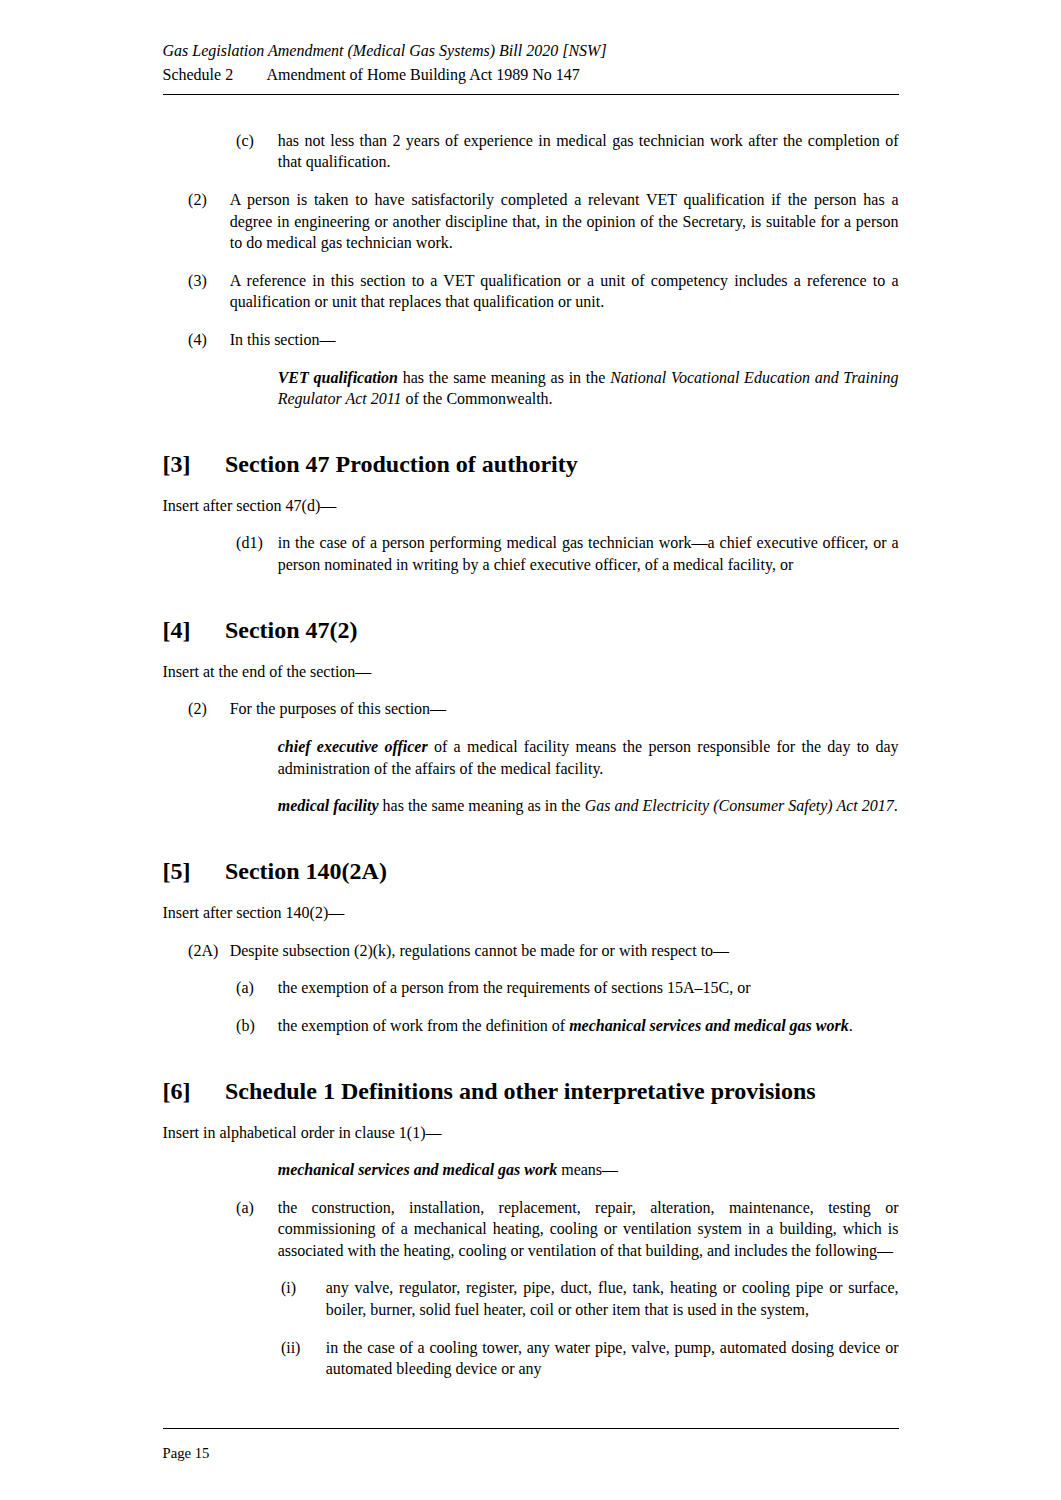Gas Legislation Amendment (Medical Gas Systems) Bill 2020 [NSW]
Schedule 2 Amendment of Home Building Act 1989 No 147
(c) has not less than 2 years of experience in medical gas technician work after the completion of that qualification.
(2) A person is taken to have satisfactorily completed a relevant VET qualification if the person has a degree in engineering or another discipline that, in the opinion of the Secretary, is suitable for a person to do medical gas technician work.
(3) A reference in this section to a VET qualification or a unit of competency includes a reference to a qualification or unit that replaces that qualification or unit.
(4) In this section—
VET qualification has the same meaning as in the National Vocational Education and Training Regulator Act 2011 of the Commonwealth.
[3] Section 47 Production of authority
Insert after section 47(d)—
(d1) in the case of a person performing medical gas technician work—a chief executive officer, or a person nominated in writing by a chief executive officer, of a medical facility, or
[4] Section 47(2)
Insert at the end of the section—
(2) For the purposes of this section—
chief executive officer of a medical facility means the person responsible for the day to day administration of the affairs of the medical facility.
medical facility has the same meaning as in the Gas and Electricity (Consumer Safety) Act 2017.
[5] Section 140(2A)
Insert after section 140(2)—
(2A) Despite subsection (2)(k), regulations cannot be made for or with respect to—
(a) the exemption of a person from the requirements of sections 15A–15C, or
(b) the exemption of work from the definition of mechanical services and medical gas work.
[6] Schedule 1 Definitions and other interpretative provisions
Insert in alphabetical order in clause 1(1)—
mechanical services and medical gas work means—
(a) the construction, installation, replacement, repair, alteration, maintenance, testing or commissioning of a mechanical heating, cooling or ventilation system in a building, which is associated with the heating, cooling or ventilation of that building, and includes the following—
(i) any valve, regulator, register, pipe, duct, flue, tank, heating or cooling pipe or surface, boiler, burner, solid fuel heater, coil or other item that is used in the system,
(ii) in the case of a cooling tower, any water pipe, valve, pump, automated dosing device or automated bleeding device or any
Page 15